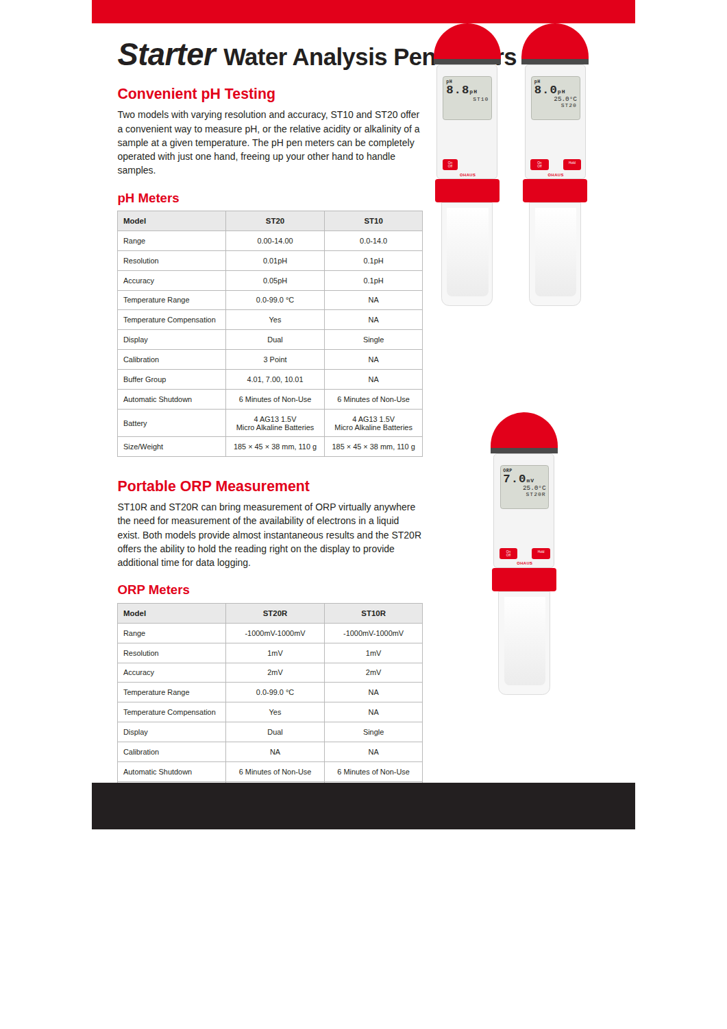Starter Water Analysis Pen Meters
pH
8.8pH
ST10
On
Off
OHAUS
pH
8.0pH
25.0°C
ST20
On
Off
Hold
OHAUS
ORP
7.0mV
25.0°C
ST20R
On
Off
Hold
OHAUS
Convenient pH Testing
Two models with varying resolution and accuracy, ST10 and ST20 offer a convenient way to measure pH, or the relative acidity or alkalinity of a sample at a given temperature. The pH pen meters can be completely operated with just one hand, freeing up your other hand to handle samples.
pH Meters
| Model | ST20 | ST10 |
| --- | --- | --- |
| Range | 0.00-14.00 | 0.0-14.0 |
| Resolution | 0.01pH | 0.1pH |
| Accuracy | 0.05pH | 0.1pH |
| Temperature Range | 0.0-99.0 °C | NA |
| Temperature Compensation | Yes | NA |
| Display | Dual | Single |
| Calibration | 3 Point | NA |
| Buffer Group | 4.01, 7.00, 10.01 | NA |
| Automatic Shutdown | 6 Minutes of Non-Use | 6 Minutes of Non-Use |
| Battery | 4 AG13 1.5V Micro Alkaline Batteries | 4 AG13 1.5V Micro Alkaline Batteries |
| Size/Weight | 185 × 45 × 38 mm, 110 g | 185 × 45 × 38 mm, 110 g |
Portable ORP Measurement
ST10R and ST20R can bring measurement of ORP virtually anywhere the need for measurement of the availability of electrons in a liquid exist. Both models provide almost instantaneous results and the ST20R offers the ability to hold the reading right on the display to provide additional time for data logging.
ORP Meters
| Model | ST20R | ST10R |
| --- | --- | --- |
| Range | -1000mV-1000mV | -1000mV-1000mV |
| Resolution | 1mV | 1mV |
| Accuracy | 2mV | 2mV |
| Temperature Range | 0.0-99.0 °C | NA |
| Temperature Compensation | Yes | NA |
| Display | Dual | Single |
| Calibration | NA | NA |
| Automatic Shutdown | 6 Minutes of Non-Use | 6 Minutes of Non-Use |
| Battery | 4 AG13 1.5V Micro Alkaline Batteries | 4 AG13 1.5V Micro Alkaline Batteries |
| Size/Weight | 185 × 45 × 38 mm, 110 g | 185 × 45 × 38 mm, 110 g |